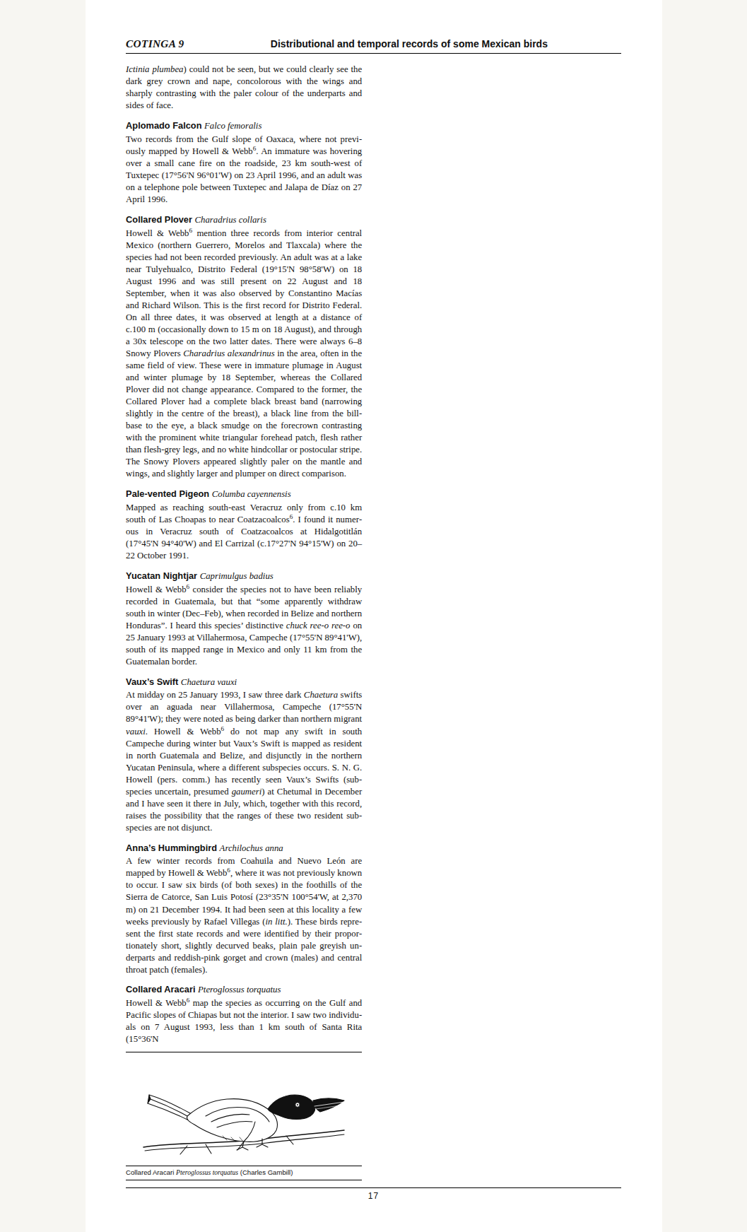COTINGA 9 Distributional and temporal records of some Mexican birds
Ictinia plumbea) could not be seen, but we could clearly see the dark grey crown and nape, concolorous with the wings and sharply contrasting with the paler colour of the underparts and sides of face.
Aplomado Falcon Falco femoralis
Two records from the Gulf slope of Oaxaca, where not previously mapped by Howell & Webb6. An immature was hovering over a small cane fire on the roadside, 23 km south-west of Tuxtepec (17°56'N 96°01'W) on 23 April 1996, and an adult was on a telephone pole between Tuxtepec and Jalapa de Díaz on 27 April 1996.
Collared Plover Charadrius collaris
Howell & Webb6 mention three records from interior central Mexico (northern Guerrero, Morelos and Tlaxcala) where the species had not been recorded previously. An adult was at a lake near Tulyehualco, Distrito Federal (19°15'N 98°58'W) on 18 August 1996 and was still present on 22 August and 18 September, when it was also observed by Constantino Macías and Richard Wilson. This is the first record for Distrito Federal. On all three dates, it was observed at length at a distance of c.100 m (occasionally down to 15 m on 18 August), and through a 30x telescope on the two latter dates. There were always 6–8 Snowy Plovers Charadrius alexandrinus in the area, often in the same field of view. These were in immature plumage in August and winter plumage by 18 September, whereas the Collared Plover did not change appearance. Compared to the former, the Collared Plover had a complete black breast band (narrowing slightly in the centre of the breast), a black line from the bill-base to the eye, a black smudge on the forecrown contrasting with the prominent white triangular forehead patch, flesh rather than flesh-grey legs, and no white hindcollar or postocular stripe. The Snowy Plovers appeared slightly paler on the mantle and wings, and slightly larger and plumper on direct comparison.
Pale-vented Pigeon Columba cayennensis
Mapped as reaching south-east Veracruz only from c.10 km south of Las Choapas to near Coatzacoalcos6. I found it numerous in Veracruz south of Coatzacoalcos at Hidalgotitlán (17°45'N 94°40'W) and El Carrizal (c.17°27'N 94°15'W) on 20–22 October 1991.
Yucatan Nightjar Caprimulgus badius
Howell & Webb6 consider the species not to have been reliably recorded in Guatemala, but that “some apparently withdraw south in winter (Dec–Feb), when recorded in Belize and northern Honduras”. I heard this species’ distinctive chuck ree-o ree-o on 25 January 1993 at Villahermosa, Campeche (17°55'N 89°41'W), south of its mapped range in Mexico and only 11 km from the Guatemalan border.
Vaux’s Swift Chaetura vauxi
At midday on 25 January 1993, I saw three dark Chaetura swifts over an aguada near Villahermosa, Campeche (17°55'N 89°41'W); they were noted as being darker than northern migrant vauxi. Howell & Webb6 do not map any swift in south Campeche during winter but Vaux’s Swift is mapped as resident in north Guatemala and Belize, and disjunctly in the northern Yucatan Peninsula, where a different subspecies occurs. S. N. G. Howell (pers. comm.) has recently seen Vaux’s Swifts (subspecies uncertain, presumed gaumeri) at Chetumal in December and I have seen it there in July, which, together with this record, raises the possibility that the ranges of these two resident subspecies are not disjunct.
Anna’s Hummingbird Archilochus anna
A few winter records from Coahuila and Nuevo León are mapped by Howell & Webb6, where it was not previously known to occur. I saw six birds (of both sexes) in the foothills of the Sierra de Catorce, San Luis Potosí (23°35'N 100°54'W, at 2,370 m) on 21 December 1994. It had been seen at this locality a few weeks previously by Rafael Villegas (in litt.). These birds represent the first state records and were identified by their proportionately short, slightly decurved beaks, plain pale greyish underparts and reddish-pink gorget and crown (males) and central throat patch (females).
Collared Aracari Pteroglossus torquatus
Howell & Webb6 map the species as occurring on the Gulf and Pacific slopes of Chiapas but not the interior. I saw two individuals on 7 August 1993, less than 1 km south of Santa Rita (15°36'N
Collared Aracari Pteroglossus torquatus (Charles Gambill)
17